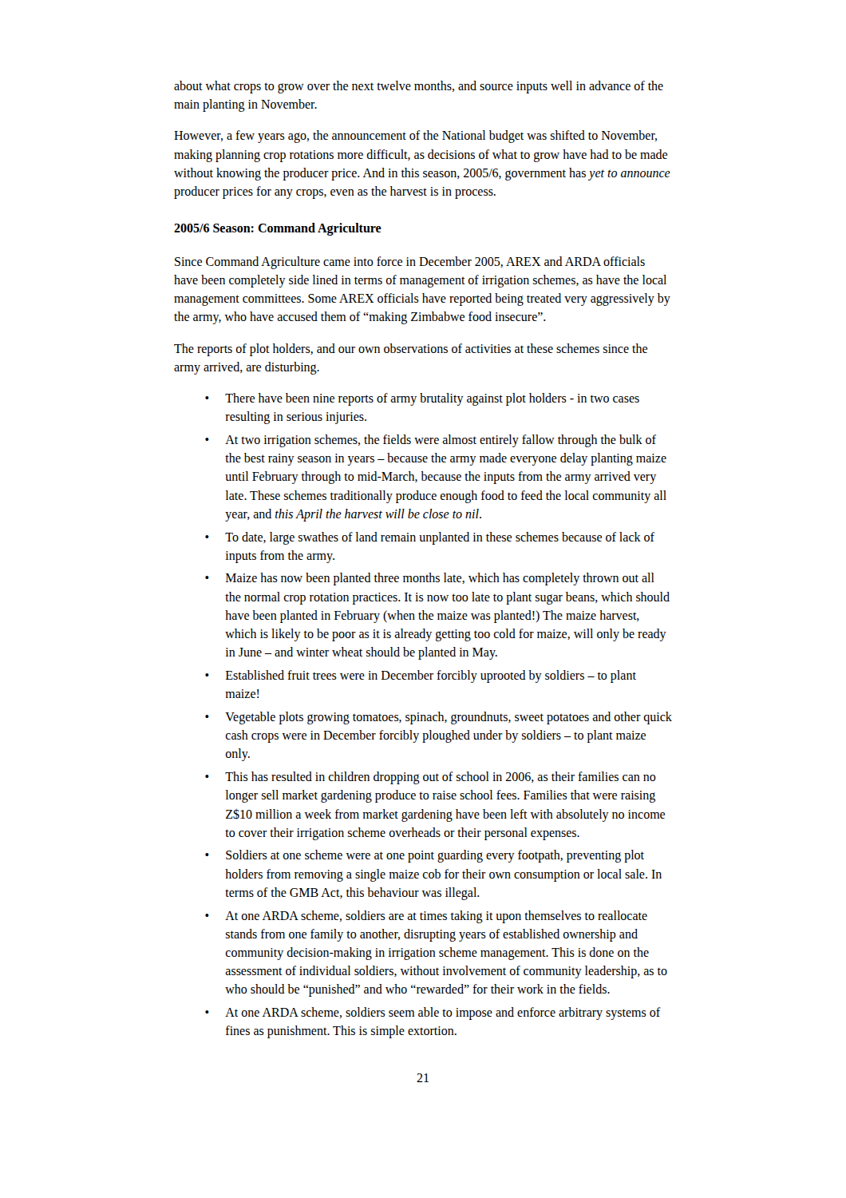about what crops to grow over the next twelve months, and source inputs well in advance of the main planting in November.
However, a few years ago, the announcement of the National budget was shifted to November, making planning crop rotations more difficult, as decisions of what to grow have had to be made without knowing the producer price. And in this season, 2005/6, government has yet to announce producer prices for any crops, even as the harvest is in process.
2005/6 Season: Command Agriculture
Since Command Agriculture came into force in December 2005, AREX and ARDA officials have been completely side lined in terms of management of irrigation schemes, as have the local management committees. Some AREX officials have reported being treated very aggressively by the army, who have accused them of “making Zimbabwe food insecure”.
The reports of plot holders, and our own observations of activities at these schemes since the army arrived, are disturbing.
There have been nine reports of army brutality against plot holders - in two cases resulting in serious injuries.
At two irrigation schemes, the fields were almost entirely fallow through the bulk of the best rainy season in years – because the army made everyone delay planting maize until February through to mid-March, because the inputs from the army arrived very late. These schemes traditionally produce enough food to feed the local community all year, and this April the harvest will be close to nil.
To date, large swathes of land remain unplanted in these schemes because of lack of inputs from the army.
Maize has now been planted three months late, which has completely thrown out all the normal crop rotation practices. It is now too late to plant sugar beans, which should have been planted in February (when the maize was planted!) The maize harvest, which is likely to be poor as it is already getting too cold for maize, will only be ready in June – and winter wheat should be planted in May.
Established fruit trees were in December forcibly uprooted by soldiers – to plant maize!
Vegetable plots growing tomatoes, spinach, groundnuts, sweet potatoes and other quick cash crops were in December forcibly ploughed under by soldiers – to plant maize only.
This has resulted in children dropping out of school in 2006, as their families can no longer sell market gardening produce to raise school fees. Families that were raising Z$10 million a week from market gardening have been left with absolutely no income to cover their irrigation scheme overheads or their personal expenses.
Soldiers at one scheme were at one point guarding every footpath, preventing plot holders from removing a single maize cob for their own consumption or local sale. In terms of the GMB Act, this behaviour was illegal.
At one ARDA scheme, soldiers are at times taking it upon themselves to reallocate stands from one family to another, disrupting years of established ownership and community decision-making in irrigation scheme management. This is done on the assessment of individual soldiers, without involvement of community leadership, as to who should be “punished” and who “rewarded” for their work in the fields.
At one ARDA scheme, soldiers seem able to impose and enforce arbitrary systems of fines as punishment. This is simple extortion.
21